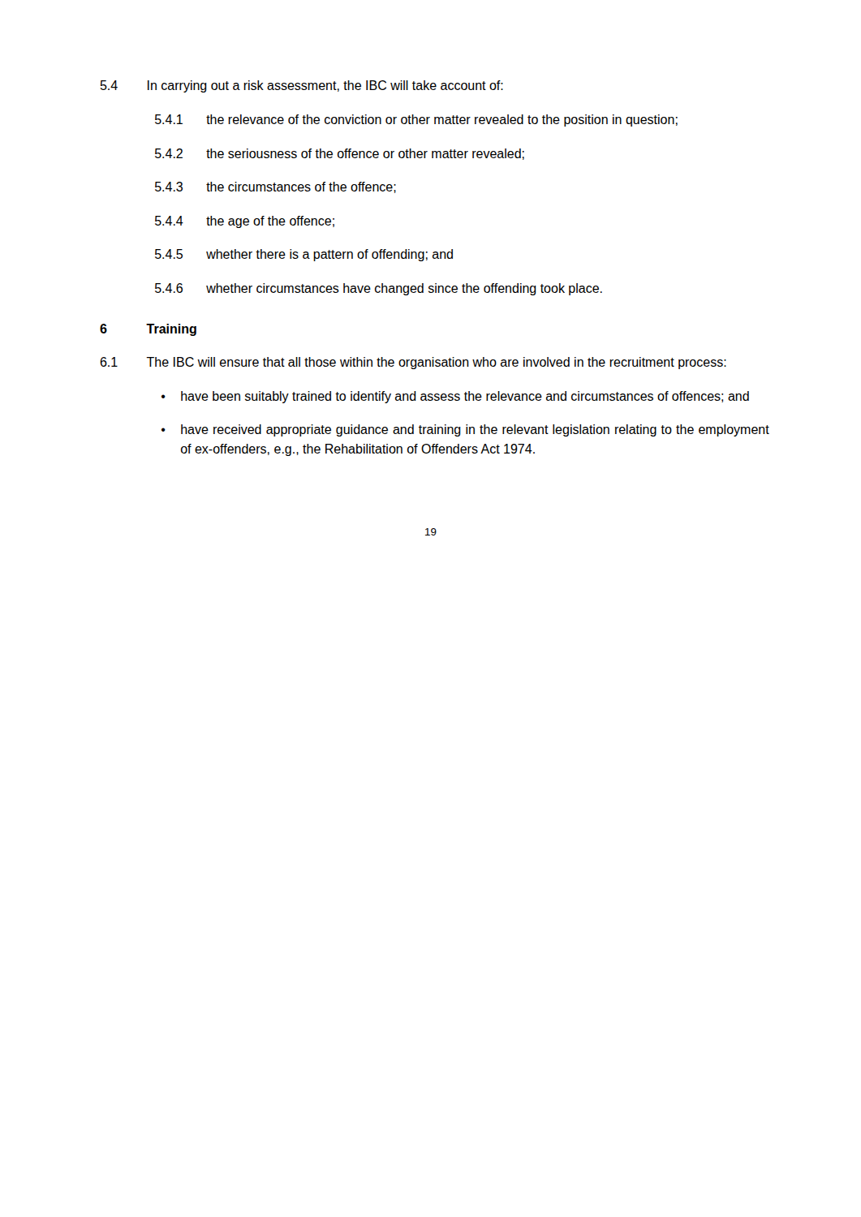5.4
In carrying out a risk assessment, the IBC will take account of:
5.4.1
the relevance of the conviction or other matter revealed to the position in question;
5.4.2
the seriousness of the offence or other matter revealed;
5.4.3
the circumstances of the offence;
5.4.4
the age of the offence;
5.4.5
whether there is a pattern of offending; and
5.4.6
whether circumstances have changed since the offending took place.
6 Training
6.1
The IBC will ensure that all those within the organisation who are involved in the recruitment process:
have been suitably trained to identify and assess the relevance and circumstances of offences; and
have received appropriate guidance and training in the relevant legislation relating to the employment of ex-offenders, e.g., the Rehabilitation of Offenders Act 1974.
19